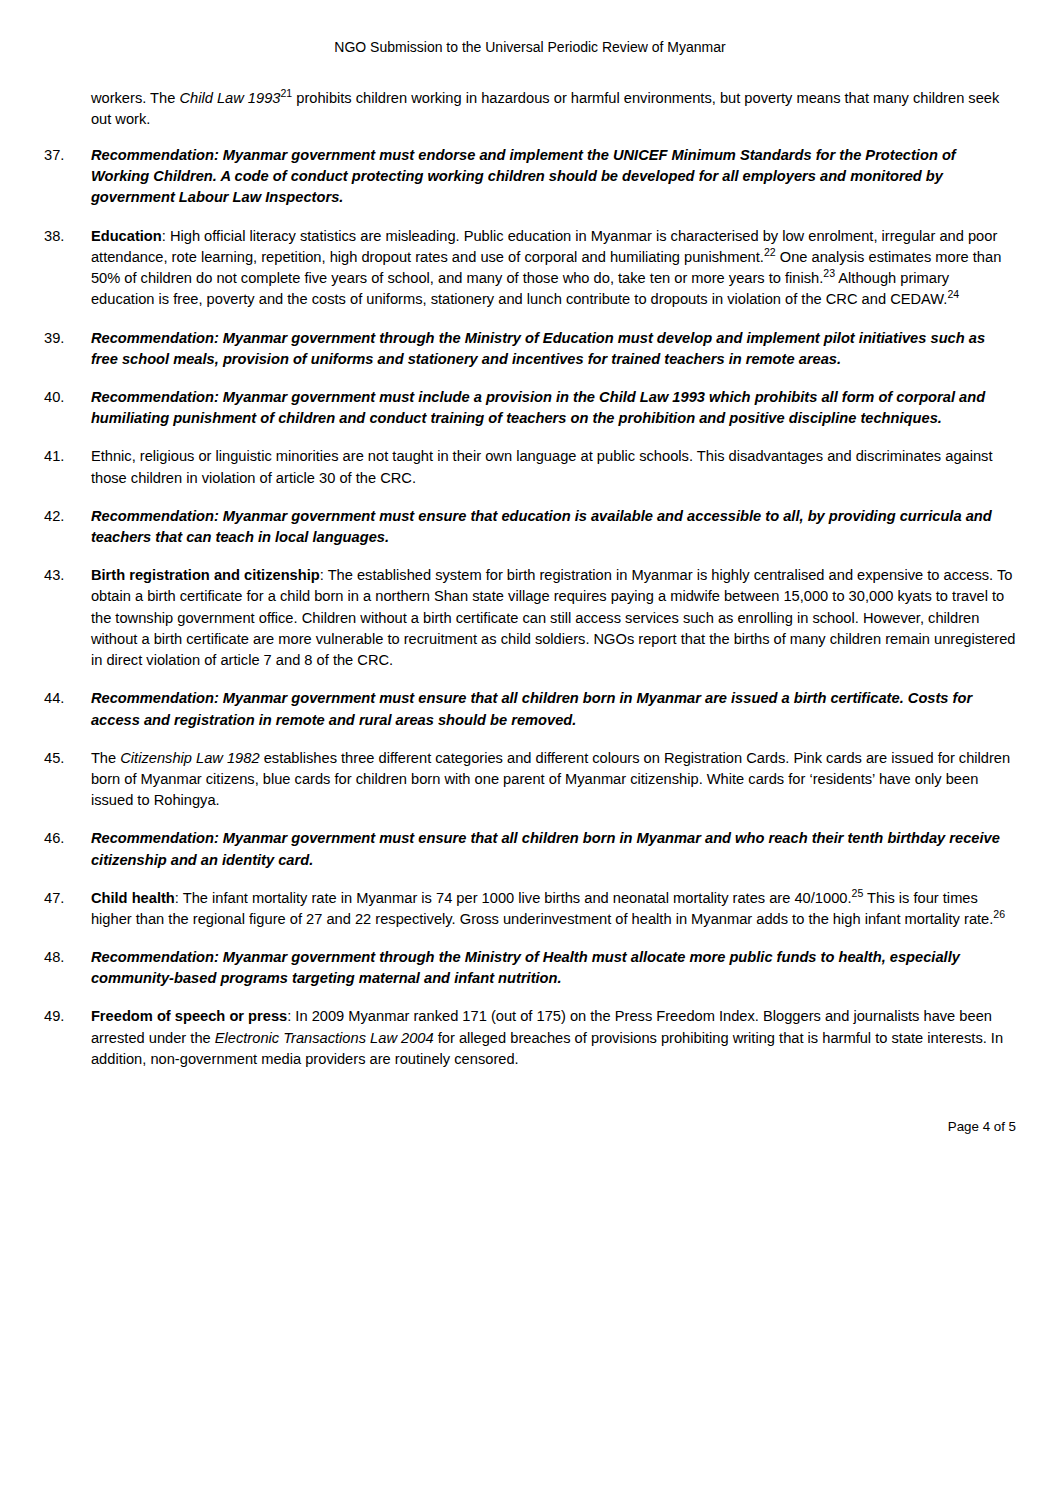NGO Submission to the Universal Periodic Review of Myanmar
workers. The Child Law 199321 prohibits children working in hazardous or harmful environments, but poverty means that many children seek out work.
37. Recommendation: Myanmar government must endorse and implement the UNICEF Minimum Standards for the Protection of Working Children. A code of conduct protecting working children should be developed for all employers and monitored by government Labour Law Inspectors.
38. Education: High official literacy statistics are misleading. Public education in Myanmar is characterised by low enrolment, irregular and poor attendance, rote learning, repetition, high dropout rates and use of corporal and humiliating punishment.22 One analysis estimates more than 50% of children do not complete five years of school, and many of those who do, take ten or more years to finish.23 Although primary education is free, poverty and the costs of uniforms, stationery and lunch contribute to dropouts in violation of the CRC and CEDAW.24
39. Recommendation: Myanmar government through the Ministry of Education must develop and implement pilot initiatives such as free school meals, provision of uniforms and stationery and incentives for trained teachers in remote areas.
40. Recommendation: Myanmar government must include a provision in the Child Law 1993 which prohibits all form of corporal and humiliating punishment of children and conduct training of teachers on the prohibition and positive discipline techniques.
41. Ethnic, religious or linguistic minorities are not taught in their own language at public schools. This disadvantages and discriminates against those children in violation of article 30 of the CRC.
42. Recommendation: Myanmar government must ensure that education is available and accessible to all, by providing curricula and teachers that can teach in local languages.
43. Birth registration and citizenship: The established system for birth registration in Myanmar is highly centralised and expensive to access. To obtain a birth certificate for a child born in a northern Shan state village requires paying a midwife between 15,000 to 30,000 kyats to travel to the township government office. Children without a birth certificate can still access services such as enrolling in school. However, children without a birth certificate are more vulnerable to recruitment as child soldiers. NGOs report that the births of many children remain unregistered in direct violation of article 7 and 8 of the CRC.
44. Recommendation: Myanmar government must ensure that all children born in Myanmar are issued a birth certificate. Costs for access and registration in remote and rural areas should be removed.
45. The Citizenship Law 1982 establishes three different categories and different colours on Registration Cards. Pink cards are issued for children born of Myanmar citizens, blue cards for children born with one parent of Myanmar citizenship. White cards for ‘residents’ have only been issued to Rohingya.
46. Recommendation: Myanmar government must ensure that all children born in Myanmar and who reach their tenth birthday receive citizenship and an identity card.
47. Child health: The infant mortality rate in Myanmar is 74 per 1000 live births and neonatal mortality rates are 40/1000.25 This is four times higher than the regional figure of 27 and 22 respectively. Gross underinvestment of health in Myanmar adds to the high infant mortality rate.26
48. Recommendation: Myanmar government through the Ministry of Health must allocate more public funds to health, especially community-based programs targeting maternal and infant nutrition.
49. Freedom of speech or press: In 2009 Myanmar ranked 171 (out of 175) on the Press Freedom Index. Bloggers and journalists have been arrested under the Electronic Transactions Law 2004 for alleged breaches of provisions prohibiting writing that is harmful to state interests. In addition, non-government media providers are routinely censored.
Page 4 of 5